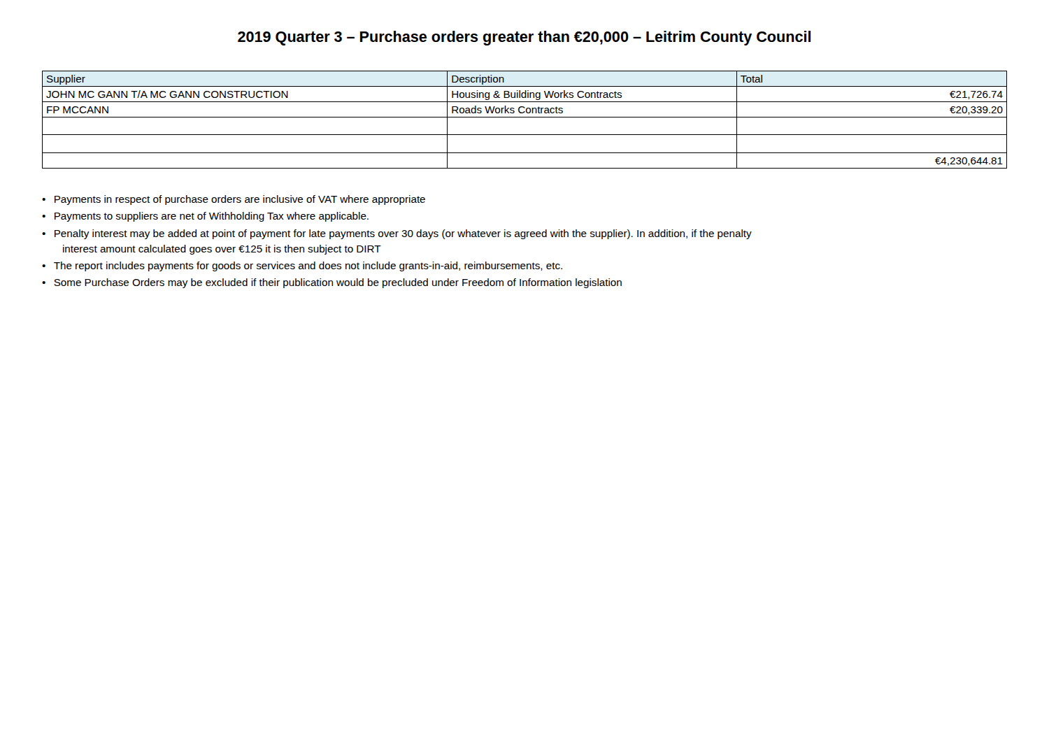2019 Quarter 3 – Purchase orders greater than €20,000 – Leitrim County Council
| Supplier | Description | Total |
| --- | --- | --- |
| JOHN MC GANN T/A MC GANN CONSTRUCTION | Housing & Building Works Contracts | €21,726.74 |
| FP MCCANN | Roads Works Contracts | €20,339.20 |
| | | €4,230,644.81 |
Payments in respect of purchase orders are inclusive of VAT where appropriate
Payments to suppliers are net of Withholding Tax where applicable.
Penalty interest may be added at point of payment for late payments over 30 days (or whatever is agreed with the supplier). In addition, if the penalty
interest amount calculated goes over €125 it is then subject to DIRT
The report includes payments for goods or services and does not include grants-in-aid, reimbursements, etc.
Some Purchase Orders may be excluded if their publication would be precluded under Freedom of Information legislation